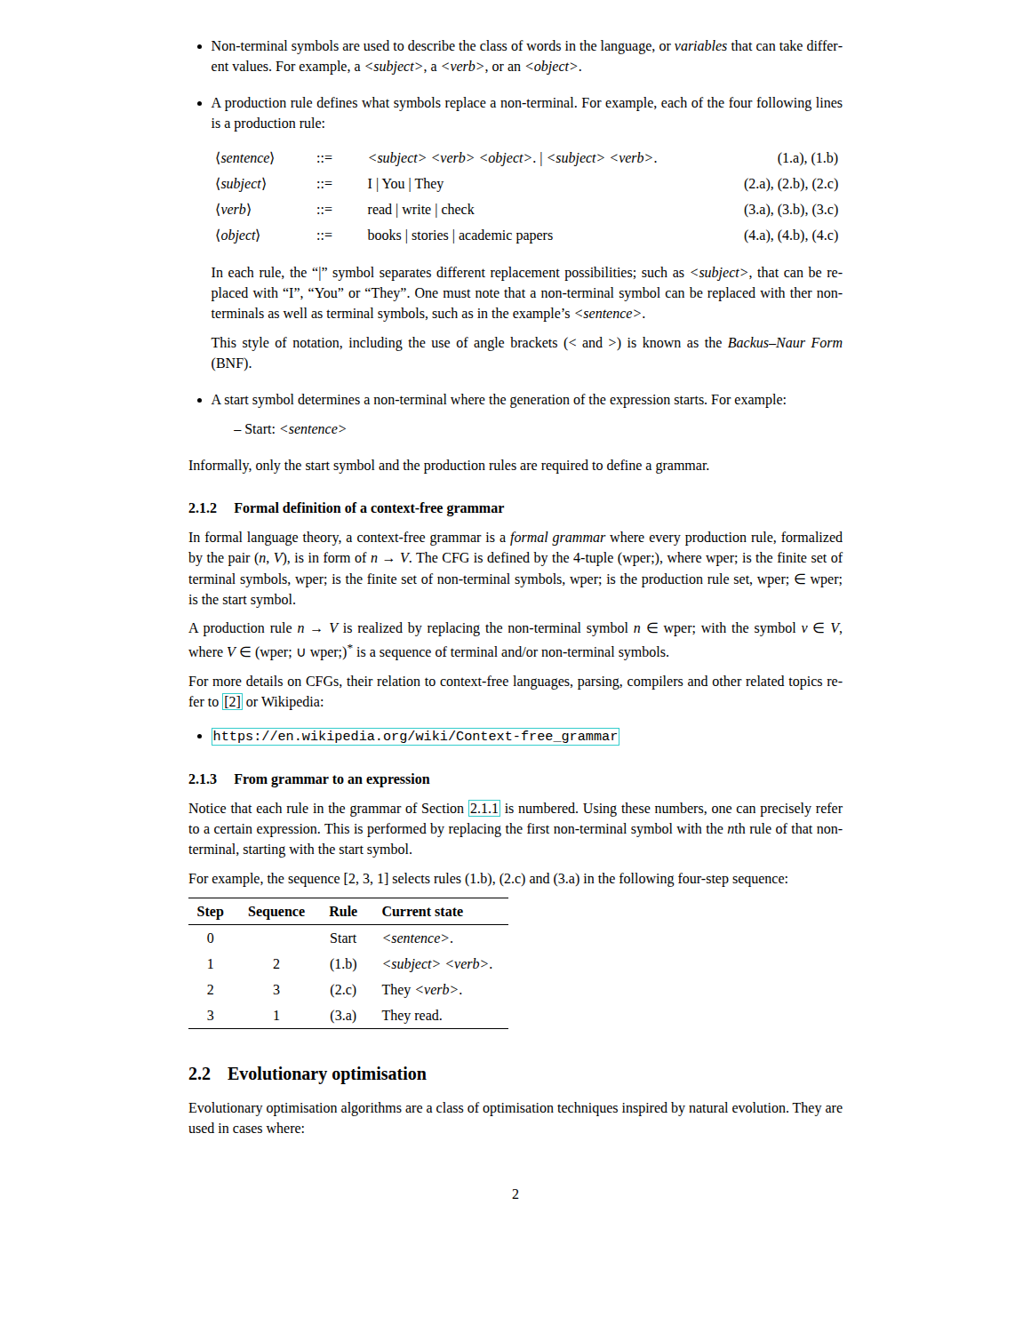Non-terminal symbols are used to describe the class of words in the language, or variables that can take different values. For example, a <subject>, a <verb>, or an <object>.
A production rule defines what symbols replace a non-terminal. For example, each of the four following lines is a production rule:
| ⟨ sentence ⟩ | ::= | <subject> <verb> <object> . / <subject> <verb> . | (1.a), (1.b) |
| ⟨ subject ⟩ | ::= | I / You / They | (2.a), (2.b), (2.c) |
| ⟨ verb ⟩ | ::= | read / write / check | (3.a), (3.b), (3.c) |
| ⟨ object ⟩ | ::= | books / stories / academic papers | (4.a), (4.b), (4.c) |
In each rule, the “|” symbol separates different replacement possibilities; such as <subject>, that can be replaced with “I”, “You” or “They”. One must note that a non-terminal symbol can be replaced with ther non-terminals as well as terminal symbols, such as in the example’s <sentence>.
This style of notation, including the use of angle brackets (< and >) is known as the Backus–Naur Form (BNF).
A start symbol determines a non-terminal where the generation of the expression starts. For example:
Start: <sentence>
Informally, only the start symbol and the production rules are required to define a grammar.
2.1.2 Formal definition of a context-free grammar
In formal language theory, a context-free grammar is a formal grammar where every production rule, formalized by the pair (n, V), is in form of n → V. The CFG is defined by the 4-tuple (wper;), where wper; is the finite set of terminal symbols, wper; is the finite set of non-terminal symbols, wper; is the production rule set, wper; ∈ wper; is the start symbol.
A production rule n → V is realized by replacing the non-terminal symbol n ∈ wper; with the symbol v ∈ V, where V ∈ (wper; ∪ wper;)* is a sequence of terminal and/or non-terminal symbols.
For more details on CFGs, their relation to context-free languages, parsing, compilers and other related topics refer to [2] or Wikipedia:
https://en.wikipedia.org/wiki/Context-free_grammar
2.1.3 From grammar to an expression
Notice that each rule in the grammar of Section 2.1.1 is numbered. Using these numbers, one can precisely refer to a certain expression. This is performed by replacing the first non-terminal symbol with the nth rule of that non-terminal, starting with the start symbol.
For example, the sequence [2, 3, 1] selects rules (1.b), (2.c) and (3.a) in the following four-step sequence:
| Step | Sequence | Rule | Current state |
| --- | --- | --- | --- |
| 0 | | Start | <sentence> . |
| 1 | 2 | (1.b) | <subject> <verb> . |
| 2 | 3 | (2.c) | They <verb> . |
| 3 | 1 | (3.a) | They read. |
2.2 Evolutionary optimisation
Evolutionary optimisation algorithms are a class of optimisation techniques inspired by natural evolution. They are used in cases where:
2